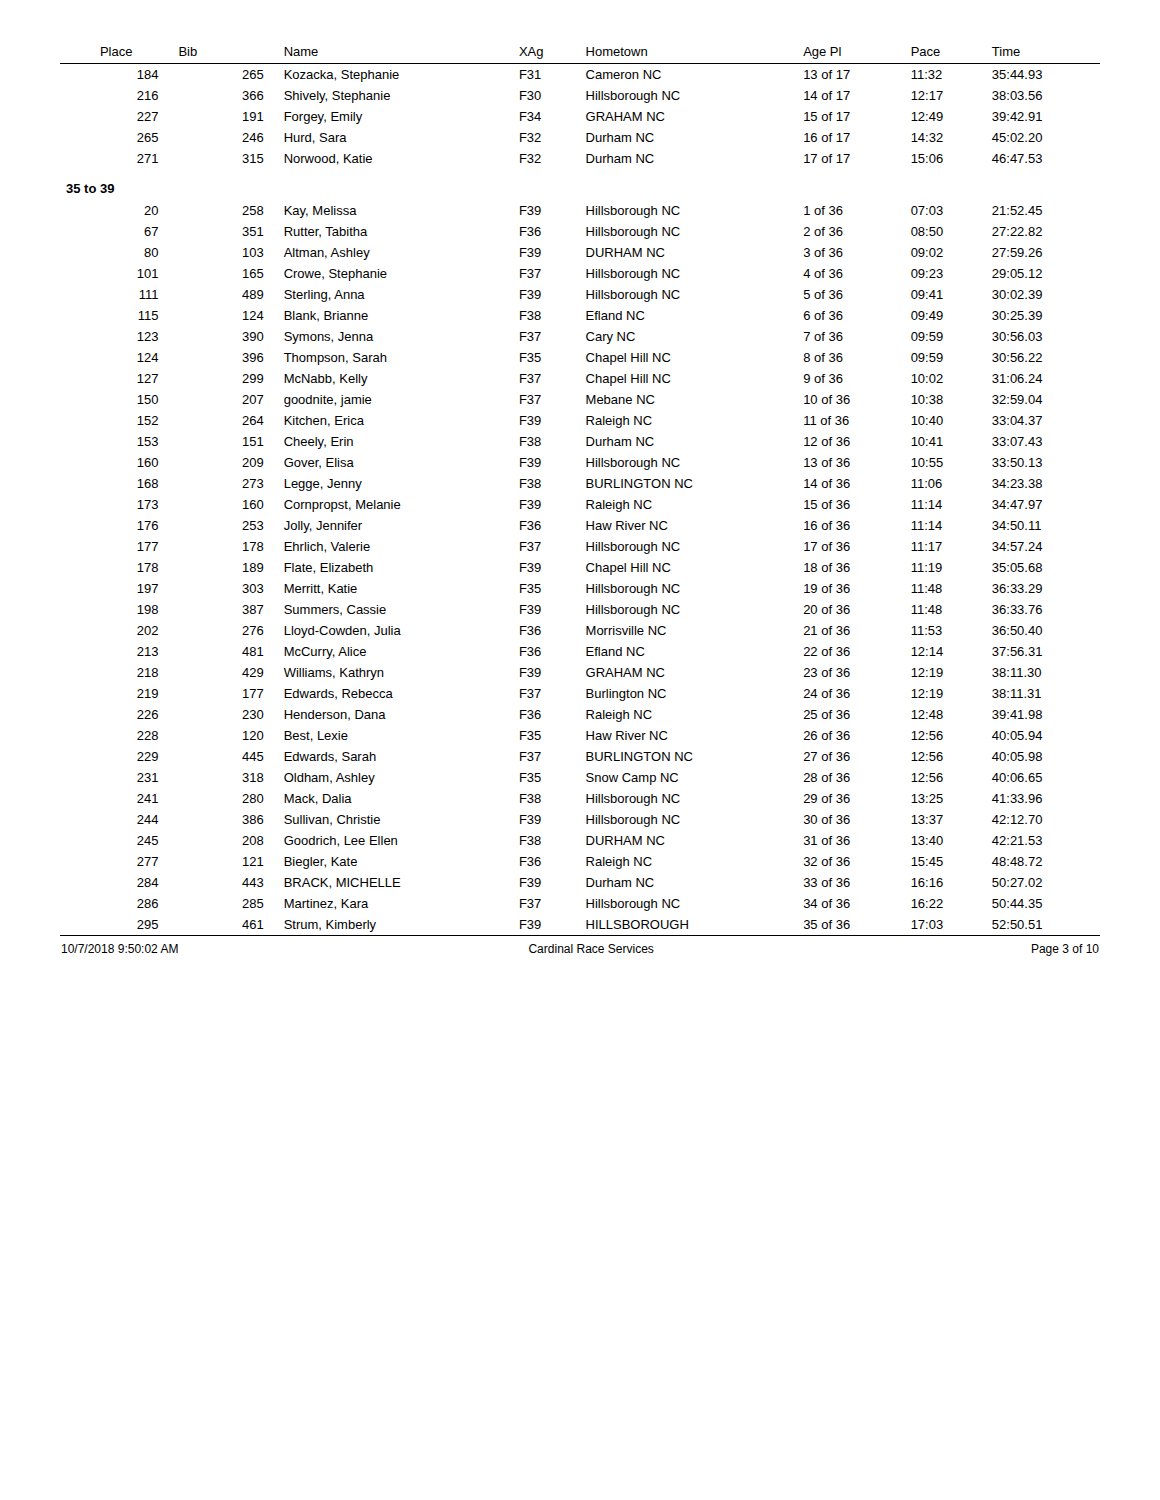| Place | Bib | Name | XAg | Hometown | Age Pl | Pace | Time |
| --- | --- | --- | --- | --- | --- | --- | --- |
| 184 | 265 | Kozacka, Stephanie | F31 | Cameron NC | 13 of 17 | 11:32 | 35:44.93 |
| 216 | 366 | Shively, Stephanie | F30 | Hillsborough NC | 14 of 17 | 12:17 | 38:03.56 |
| 227 | 191 | Forgey, Emily | F34 | GRAHAM NC | 15 of 17 | 12:49 | 39:42.91 |
| 265 | 246 | Hurd, Sara | F32 | Durham NC | 16 of 17 | 14:32 | 45:02.20 |
| 271 | 315 | Norwood, Katie | F32 | Durham NC | 17 of 17 | 15:06 | 46:47.53 |
| 35 to 39 |
| 20 | 258 | Kay, Melissa | F39 | Hillsborough NC | 1 of 36 | 07:03 | 21:52.45 |
| 67 | 351 | Rutter, Tabitha | F36 | Hillsborough NC | 2 of 36 | 08:50 | 27:22.82 |
| 80 | 103 | Altman, Ashley | F39 | DURHAM NC | 3 of 36 | 09:02 | 27:59.26 |
| 101 | 165 | Crowe, Stephanie | F37 | Hillsborough NC | 4 of 36 | 09:23 | 29:05.12 |
| 111 | 489 | Sterling, Anna | F39 | Hillsborough NC | 5 of 36 | 09:41 | 30:02.39 |
| 115 | 124 | Blank, Brianne | F38 | Efland NC | 6 of 36 | 09:49 | 30:25.39 |
| 123 | 390 | Symons, Jenna | F37 | Cary NC | 7 of 36 | 09:59 | 30:56.03 |
| 124 | 396 | Thompson, Sarah | F35 | Chapel Hill NC | 8 of 36 | 09:59 | 30:56.22 |
| 127 | 299 | McNabb, Kelly | F37 | Chapel Hill NC | 9 of 36 | 10:02 | 31:06.24 |
| 150 | 207 | goodnite, jamie | F37 | Mebane NC | 10 of 36 | 10:38 | 32:59.04 |
| 152 | 264 | Kitchen, Erica | F39 | Raleigh NC | 11 of 36 | 10:40 | 33:04.37 |
| 153 | 151 | Cheely, Erin | F38 | Durham NC | 12 of 36 | 10:41 | 33:07.43 |
| 160 | 209 | Gover, Elisa | F39 | Hillsborough NC | 13 of 36 | 10:55 | 33:50.13 |
| 168 | 273 | Legge, Jenny | F38 | BURLINGTON NC | 14 of 36 | 11:06 | 34:23.38 |
| 173 | 160 | Cornpropst, Melanie | F39 | Raleigh NC | 15 of 36 | 11:14 | 34:47.97 |
| 176 | 253 | Jolly, Jennifer | F36 | Haw River NC | 16 of 36 | 11:14 | 34:50.11 |
| 177 | 178 | Ehrlich, Valerie | F37 | Hillsborough NC | 17 of 36 | 11:17 | 34:57.24 |
| 178 | 189 | Flate, Elizabeth | F39 | Chapel Hill NC | 18 of 36 | 11:19 | 35:05.68 |
| 197 | 303 | Merritt, Katie | F35 | Hillsborough NC | 19 of 36 | 11:48 | 36:33.29 |
| 198 | 387 | Summers, Cassie | F39 | Hillsborough NC | 20 of 36 | 11:48 | 36:33.76 |
| 202 | 276 | Lloyd-Cowden, Julia | F36 | Morrisville NC | 21 of 36 | 11:53 | 36:50.40 |
| 213 | 481 | McCurry, Alice | F36 | Efland NC | 22 of 36 | 12:14 | 37:56.31 |
| 218 | 429 | Williams, Kathryn | F39 | GRAHAM NC | 23 of 36 | 12:19 | 38:11.30 |
| 219 | 177 | Edwards, Rebecca | F37 | Burlington NC | 24 of 36 | 12:19 | 38:11.31 |
| 226 | 230 | Henderson, Dana | F36 | Raleigh NC | 25 of 36 | 12:48 | 39:41.98 |
| 228 | 120 | Best, Lexie | F35 | Haw River NC | 26 of 36 | 12:56 | 40:05.94 |
| 229 | 445 | Edwards, Sarah | F37 | BURLINGTON NC | 27 of 36 | 12:56 | 40:05.98 |
| 231 | 318 | Oldham, Ashley | F35 | Snow Camp NC | 28 of 36 | 12:56 | 40:06.65 |
| 241 | 280 | Mack, Dalia | F38 | Hillsborough NC | 29 of 36 | 13:25 | 41:33.96 |
| 244 | 386 | Sullivan, Christie | F39 | Hillsborough NC | 30 of 36 | 13:37 | 42:12.70 |
| 245 | 208 | Goodrich, Lee Ellen | F38 | DURHAM NC | 31 of 36 | 13:40 | 42:21.53 |
| 277 | 121 | Biegler, Kate | F36 | Raleigh NC | 32 of 36 | 15:45 | 48:48.72 |
| 284 | 443 | BRACK, MICHELLE | F39 | Durham NC | 33 of 36 | 16:16 | 50:27.02 |
| 286 | 285 | Martinez, Kara | F37 | Hillsborough NC | 34 of 36 | 16:22 | 50:44.35 |
| 295 | 461 | Strum, Kimberly | F39 | HILLSBOROUGH | 35 of 36 | 17:03 | 52:50.51 |
| 10/7/2018 9:50:02 AM | Cardinal Race Services | Page 3 of 10 |